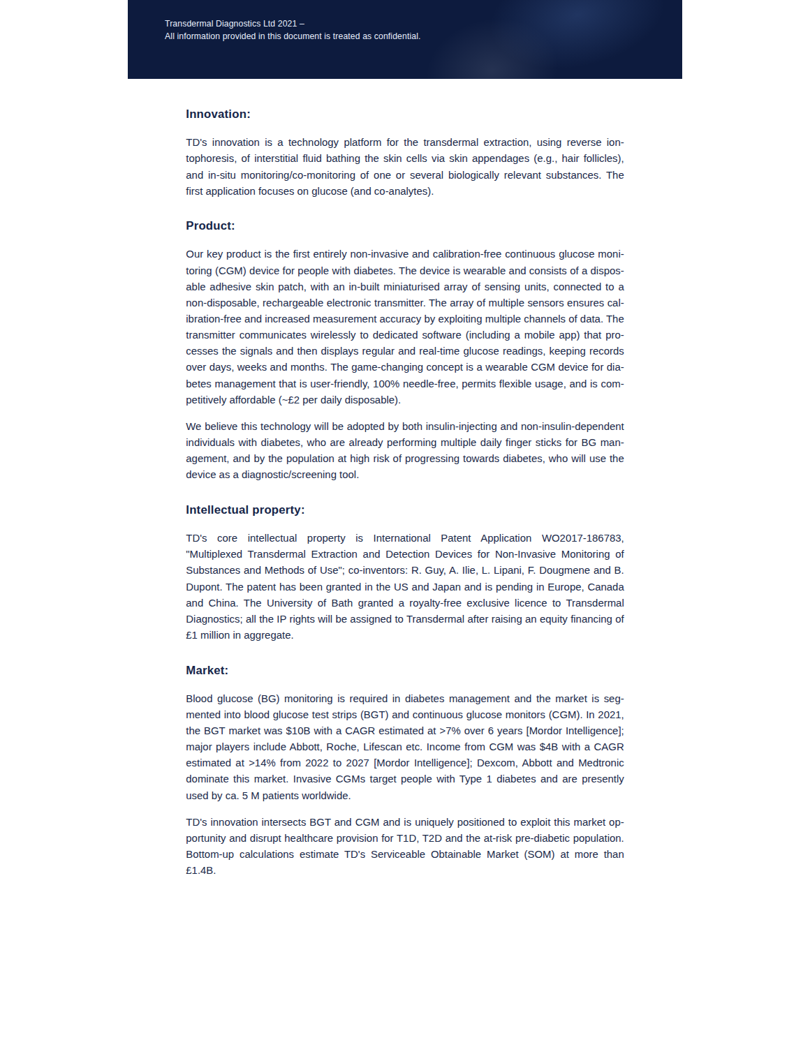Transdermal Diagnostics Ltd 2021 –
All information provided in this document is treated as confidential.
Innovation:
TD's innovation is a technology platform for the transdermal extraction, using reverse iontophoresis, of interstitial fluid bathing the skin cells via skin appendages (e.g., hair follicles), and in-situ monitoring/co-monitoring of one or several biologically relevant substances. The first application focuses on glucose (and co-analytes).
Product:
Our key product is the first entirely non-invasive and calibration-free continuous glucose monitoring (CGM) device for people with diabetes. The device is wearable and consists of a disposable adhesive skin patch, with an in-built miniaturised array of sensing units, connected to a non-disposable, rechargeable electronic transmitter. The array of multiple sensors ensures calibration-free and increased measurement accuracy by exploiting multiple channels of data. The transmitter communicates wirelessly to dedicated software (including a mobile app) that processes the signals and then displays regular and real-time glucose readings, keeping records over days, weeks and months. The game-changing concept is a wearable CGM device for diabetes management that is user-friendly, 100% needle-free, permits flexible usage, and is competitively affordable (~£2 per daily disposable).
We believe this technology will be adopted by both insulin-injecting and non-insulin-dependent individuals with diabetes, who are already performing multiple daily finger sticks for BG management, and by the population at high risk of progressing towards diabetes, who will use the device as a diagnostic/screening tool.
Intellectual property:
TD's core intellectual property is International Patent Application WO2017-186783, "Multiplexed Transdermal Extraction and Detection Devices for Non-Invasive Monitoring of Substances and Methods of Use"; co-inventors: R. Guy, A. Ilie, L. Lipani, F. Dougmene and B. Dupont. The patent has been granted in the US and Japan and is pending in Europe, Canada and China. The University of Bath granted a royalty-free exclusive licence to Transdermal Diagnostics; all the IP rights will be assigned to Transdermal after raising an equity financing of £1 million in aggregate.
Market:
Blood glucose (BG) monitoring is required in diabetes management and the market is segmented into blood glucose test strips (BGT) and continuous glucose monitors (CGM). In 2021, the BGT market was $10B with a CAGR estimated at >7% over 6 years [Mordor Intelligence]; major players include Abbott, Roche, Lifescan etc. Income from CGM was $4B with a CAGR estimated at >14% from 2022 to 2027 [Mordor Intelligence]; Dexcom, Abbott and Medtronic dominate this market. Invasive CGMs target people with Type 1 diabetes and are presently used by ca. 5 M patients worldwide.
TD's innovation intersects BGT and CGM and is uniquely positioned to exploit this market opportunity and disrupt healthcare provision for T1D, T2D and the at-risk pre-diabetic population. Bottom-up calculations estimate TD's Serviceable Obtainable Market (SOM) at more than £1.4B.